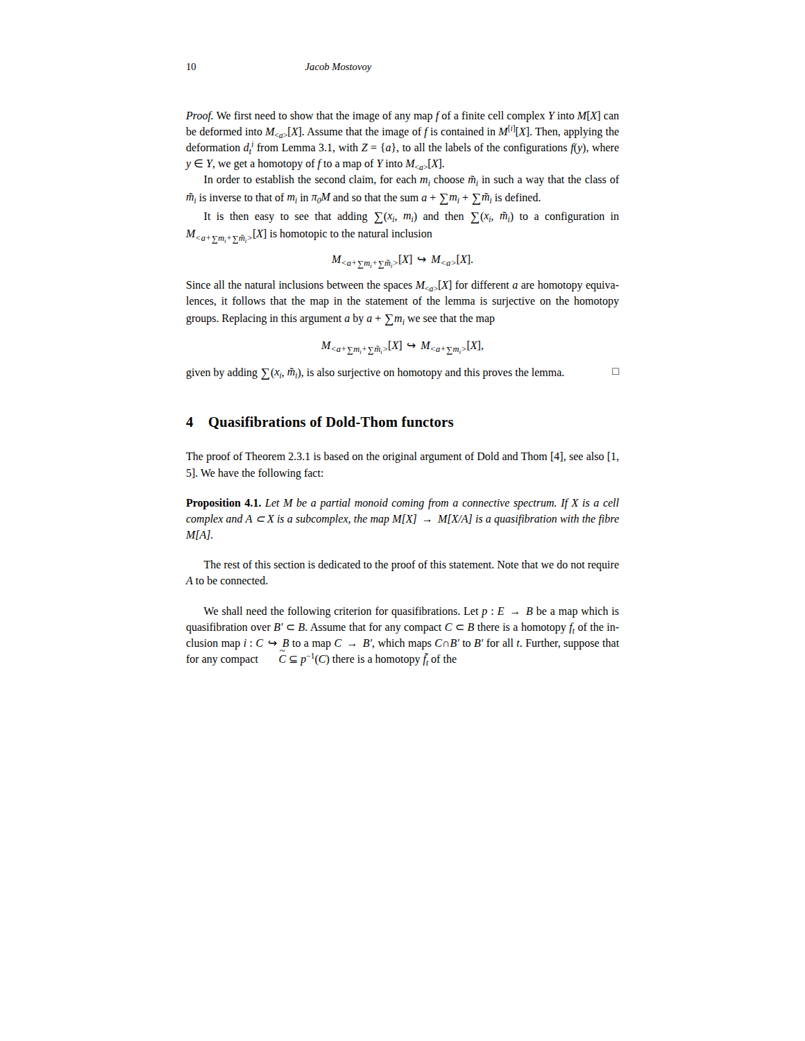10 Jacob Mostovoy
Proof. We first need to show that the image of any map f of a finite cell complex Y into M[X] can be deformed into M<a>[X]. Assume that the image of f is contained in M[i][X]. Then, applying the deformation dti from Lemma 3.1, with Z = {a}, to all the labels of the configurations f(y), where y ∈ Y, we get a homotopy of f to a map of Y into M<a>[X].
In order to establish the second claim, for each mi choose m̃i in such a way that the class of m̃i is inverse to that of mi in π0M and so that the sum a + ∑mi + ∑m̃i is defined.
It is then easy to see that adding ∑(xi, mi) and then ∑(xi, m̃i) to a configuration in M<a+∑mi+∑m̃i>[X] is homotopic to the natural inclusion
M<a+∑mi+∑m̃i>[X] ↪ M<a>[X].
Since all the natural inclusions between the spaces M<a>[X] for different a are homotopy equivalences, it follows that the map in the statement of the lemma is surjective on the homotopy groups. Replacing in this argument a by a + ∑mi we see that the map
M<a+∑mi+∑m̃i>[X] ↪ M<a+∑mi>[X],
given by adding ∑(xi, m̃i), is also surjective on homotopy and this proves the lemma. □
4 Quasifibrations of Dold-Thom functors
The proof of Theorem 2.3.1 is based on the original argument of Dold and Thom [4], see also [1, 5]. We have the following fact:
Proposition 4.1. Let M be a partial monoid coming from a connective spectrum. If X is a cell complex and A ⊂ X is a subcomplex, the map M[X] → M[X/A] is a quasifibration with the fibre M[A].
The rest of this section is dedicated to the proof of this statement. Note that we do not require A to be connected.
We shall need the following criterion for quasifibrations. Let p : E → B be a map which is quasifibration over B′ ⊂ B. Assume that for any compact C ⊂ B there is a homotopy ft of the inclusion map i : C ↪ B to a map C → B′, which maps C∩B′ to B′ for all t. Further, suppose that for any compact ~C ⊆ p−1(C) there is a homotopy f̃t of the